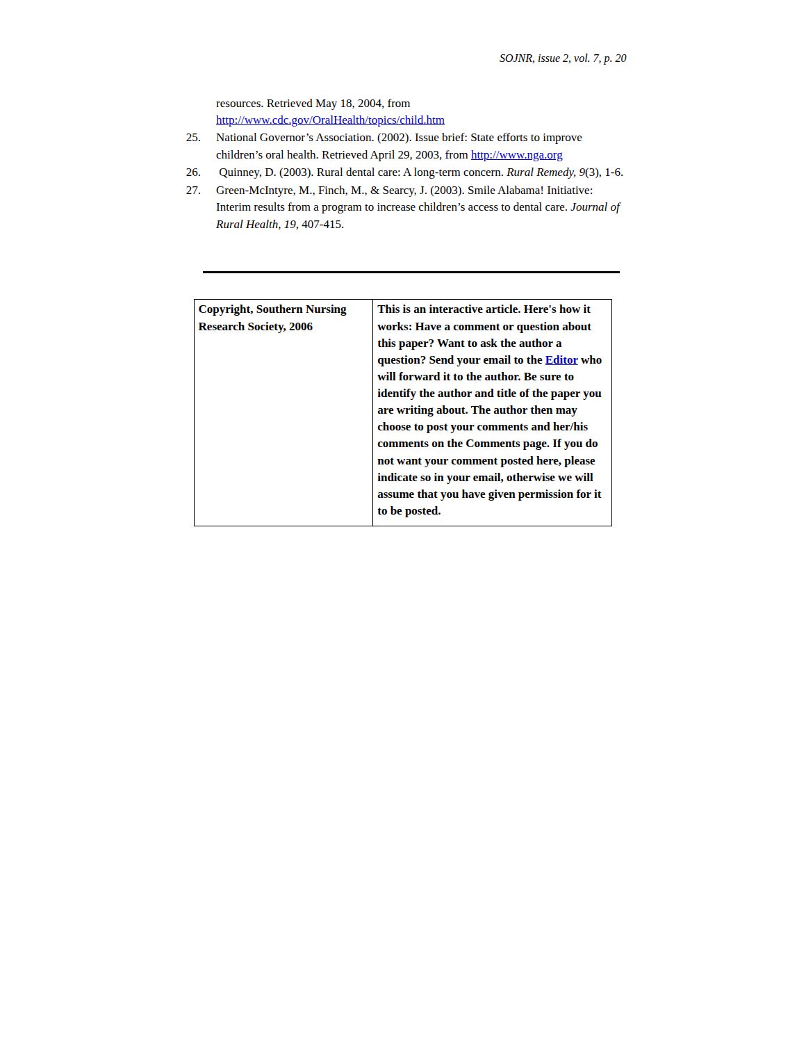SOJNR, issue 2, vol. 7, p. 20
resources. Retrieved May 18, 2004, from
http://www.cdc.gov/OralHealth/topics/child.htm
25. National Governor’s Association. (2002). Issue brief: State efforts to improve children’s oral health. Retrieved April 29, 2003, from http://www.nga.org
26. Quinney, D. (2003). Rural dental care: A long-term concern. Rural Remedy, 9(3), 1-6.
27. Green-McIntyre, M., Finch, M., & Searcy, J. (2003). Smile Alabama! Initiative: Interim results from a program to increase children’s access to dental care. Journal of Rural Health, 19, 407-415.
| Copyright, Southern Nursing Research Society, 2006 | This is an interactive article. Here's how it works: Have a comment or question about this paper? Want to ask the author a question? Send your email to the Editor who will forward it to the author. Be sure to identify the author and title of the paper you are writing about. The author then may choose to post your comments and her/his comments on the Comments page. If you do not want your comment posted here, please indicate so in your email, otherwise we will assume that you have given permission for it to be posted. |